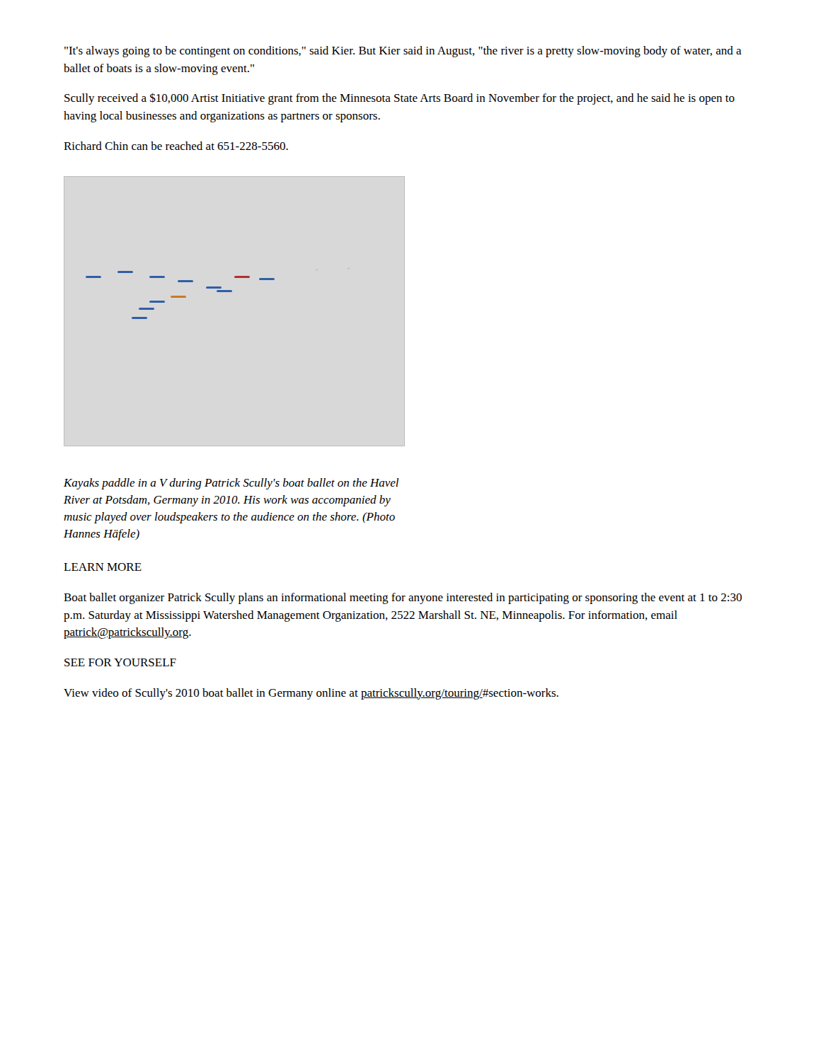"It's always going to be contingent on conditions," said Kier. But Kier said in August, "the river is a pretty slow-moving body of water, and a ballet of boats is a slow-moving event."
Scully received a $10,000 Artist Initiative grant from the Minnesota State Arts Board in November for the project, and he said he is open to having local businesses and organizations as partners or sponsors.
Richard Chin can be reached at 651-228-5560.
Kayaks paddle in a V during Patrick Scully's boat ballet on the Havel River at Potsdam, Germany in 2010. His work was accompanied by music played over loudspeakers to the audience on the shore. (Photo Hannes Häfele)
LEARN MORE
Boat ballet organizer Patrick Scully plans an informational meeting for anyone interested in participating or sponsoring the event at 1 to 2:30 p.m. Saturday at Mississippi Watershed Management Organization, 2522 Marshall St. NE, Minneapolis. For information, email patrick@patrickscully.org.
SEE FOR YOURSELF
View video of Scully's 2010 boat ballet in Germany online at patrickscully.org/touring/#section-works.